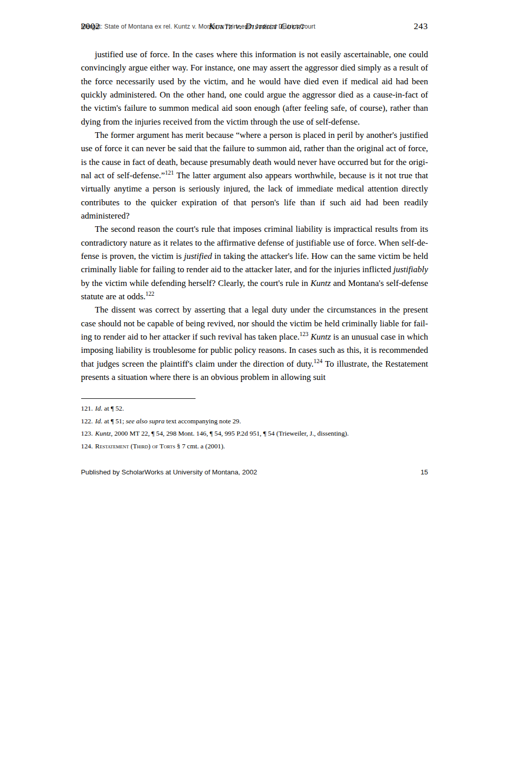Mergot: State of Montana ex rel. Kuntz v. Montana Thirteenth Judicial District Court
2002 Kuntz v. District Court 243
justified use of force. In the cases where this information is not easily ascertainable, one could convincingly argue either way. For instance, one may assert the aggressor died simply as a result of the force necessarily used by the victim, and he would have died even if medical aid had been quickly administered. On the other hand, one could argue the aggressor died as a cause-in-fact of the victim's failure to summon medical aid soon enough (after feeling safe, of course), rather than dying from the injuries received from the victim through the use of self-defense.
The former argument has merit because “where a person is placed in peril by another's justified use of force it can never be said that the failure to summon aid, rather than the original act of force, is the cause in fact of death, because presumably death would never have occurred but for the original act of self-defense.”121 The latter argument also appears worthwhile, because is it not true that virtually anytime a person is seriously injured, the lack of immediate medical attention directly contributes to the quicker expiration of that person's life than if such aid had been readily administered?
The second reason the court's rule that imposes criminal liability is impractical results from its contradictory nature as it relates to the affirmative defense of justifiable use of force. When self-defense is proven, the victim is justified in taking the attacker's life. How can the same victim be held criminally liable for failing to render aid to the attacker later, and for the injuries inflicted justifiably by the victim while defending herself? Clearly, the court's rule in Kuntz and Montana's self-defense statute are at odds.122
The dissent was correct by asserting that a legal duty under the circumstances in the present case should not be capable of being revived, nor should the victim be held criminally liable for failing to render aid to her attacker if such revival has taken place.123 Kuntz is an unusual case in which imposing liability is troublesome for public policy reasons. In cases such as this, it is recommended that judges screen the plaintiff's claim under the direction of duty.124 To illustrate, the Restatement presents a situation where there is an obvious problem in allowing suit
121. Id. at ¶ 52.
122. Id. at ¶ 51; see also supra text accompanying note 29.
123. Kuntz, 2000 MT 22, ¶ 54, 298 Mont. 146, ¶ 54, 995 P.2d 951, ¶ 54 (Trieweiler, J., dissenting).
124. Restatement (Third) of Torts § 7 cmt. a (2001).
Published by ScholarWorks at University of Montana, 2002 15